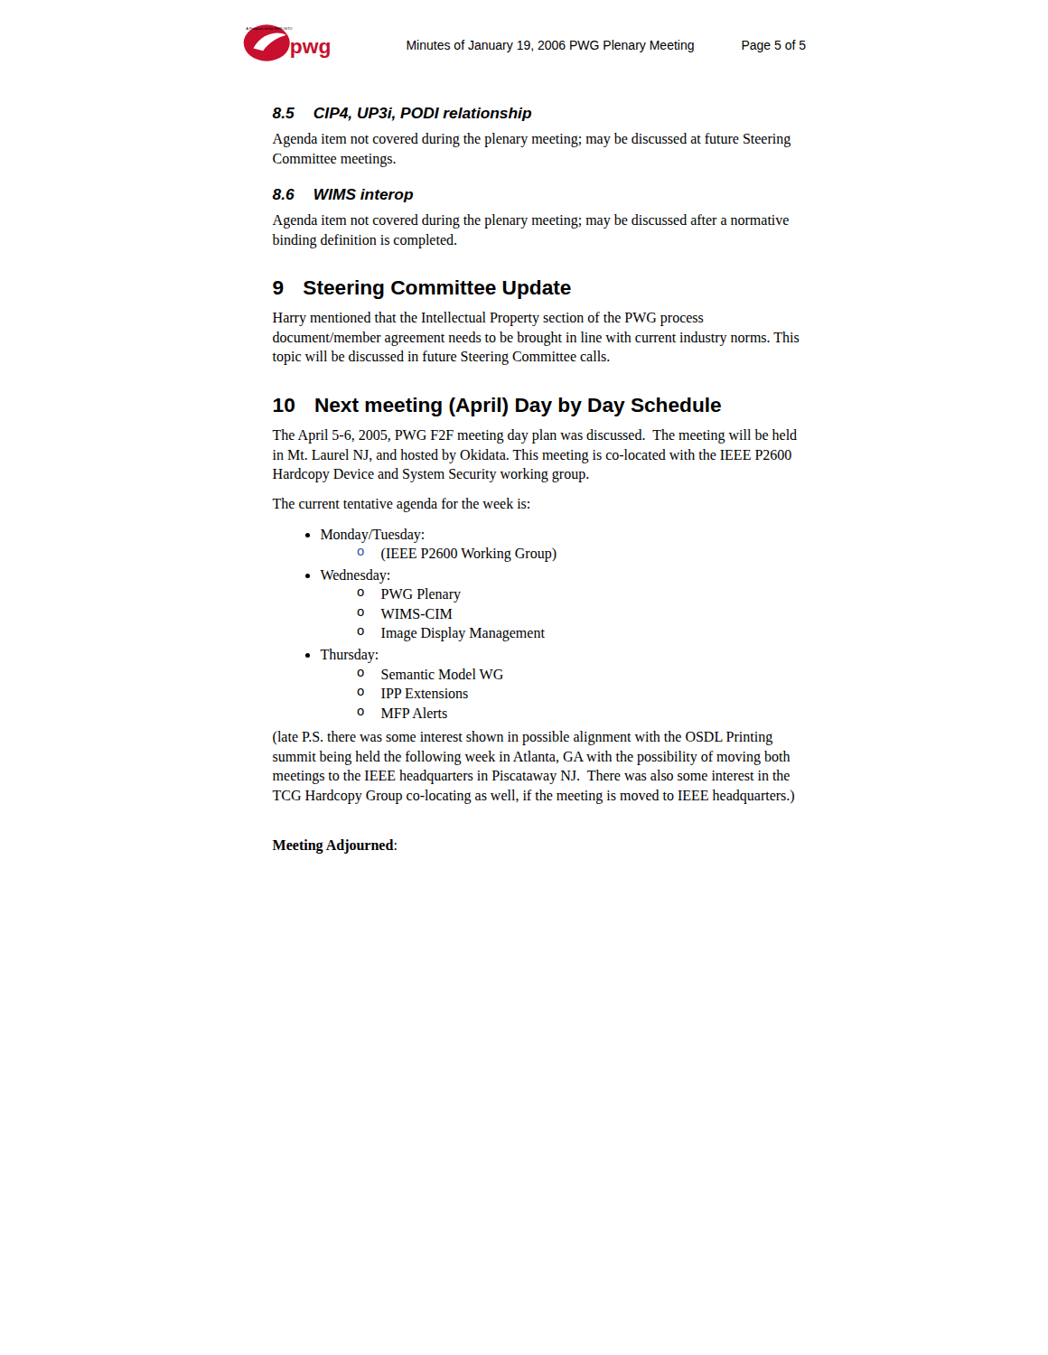A Program of the IEEE-ISTO pwg
Minutes of January 19, 2006 PWG Plenary Meeting
Page 5 of 5
8.5 CIP4, UP3i, PODI relationship
Agenda item not covered during the plenary meeting; may be discussed at future Steering Committee meetings.
8.6 WIMS interop
Agenda item not covered during the plenary meeting; may be discussed after a normative binding definition is completed.
9 Steering Committee Update
Harry mentioned that the Intellectual Property section of the PWG process document/member agreement needs to be brought in line with current industry norms. This topic will be discussed in future Steering Committee calls.
10 Next meeting (April) Day by Day Schedule
The April 5-6, 2005, PWG F2F meeting day plan was discussed. The meeting will be held in Mt. Laurel NJ, and hosted by Okidata. This meeting is co-located with the IEEE P2600 Hardcopy Device and System Security working group.
The current tentative agenda for the week is:
Monday/Tuesday:
(IEEE P2600 Working Group)
Wednesday:
PWG Plenary
WIMS-CIM
Image Display Management
Thursday:
Semantic Model WG
IPP Extensions
MFP Alerts
(late P.S. there was some interest shown in possible alignment with the OSDL Printing summit being held the following week in Atlanta, GA with the possibility of moving both meetings to the IEEE headquarters in Piscataway NJ. There was also some interest in the TCG Hardcopy Group co-locating as well, if the meeting is moved to IEEE headquarters.)
Meeting Adjourned: